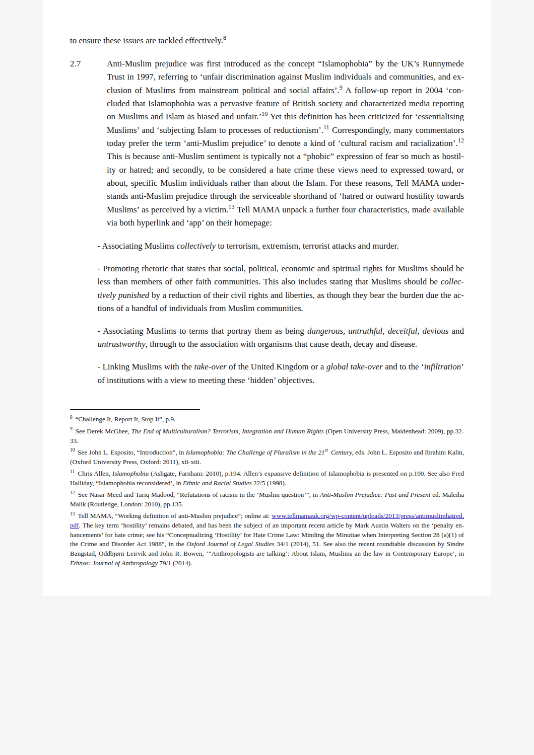to ensure these issues are tackled effectively.8
2.7
Anti-Muslim prejudice was first introduced as the concept “Islamophobia” by the UK’s Runnymede Trust in 1997, referring to ‘unfair discrimination against Muslim individuals and communities, and exclusion of Muslims from mainstream political and social affairs’.9 A follow-up report in 2004 ‘concluded that Islamophobia was a pervasive feature of British society and characterized media reporting on Muslims and Islam as biased and unfair.’10 Yet this definition has been criticized for ‘essentialising Muslims’ and ‘subjecting Islam to processes of reductionism’.11 Correspondingly, many commentators today prefer the term ‘anti-Muslim prejudice’ to denote a kind of ‘cultural racism and racialization’.12 This is because anti-Muslim sentiment is typically not a “phobic” expression of fear so much as hostility or hatred; and secondly, to be considered a hate crime these views need to expressed toward, or about, specific Muslim individuals rather than about the Islam. For these reasons, Tell MAMA understands anti-Muslim prejudice through the serviceable shorthand of ‘hatred or outward hostility towards Muslims’ as perceived by a victim.13 Tell MAMA unpack a further four characteristics, made available via both hyperlink and ‘app’ on their homepage:
- Associating Muslims collectively to terrorism, extremism, terrorist attacks and murder.
- Promoting rhetoric that states that social, political, economic and spiritual rights for Muslims should be less than members of other faith communities. This also includes stating that Muslims should be collectively punished by a reduction of their civil rights and liberties, as though they bear the burden due the actions of a handful of individuals from Muslim communities.
- Associating Muslims to terms that portray them as being dangerous, untruthful, deceitful, devious and untrustworthy, through to the association with organisms that cause death, decay and disease.
- Linking Muslims with the take-over of the United Kingdom or a global take-over and to the ‘infiltration’ of institutions with a view to meeting these ‘hidden’ objectives.
8 “Challenge It, Report It, Stop It”, p.9.
9 See Derek McGhee, The End of Multiculturalism? Terrorism, Integration and Human Rights (Open University Press, Maidenhead: 2009), pp.32-33.
10 See John L. Esposito, “Introduction”, in Islamophobia: The Challenge of Pluralism in the 21st Century, eds. John L. Esposito and Ibrahim Kalin, (Oxford University Press, Oxford: 2011), xii-xiii.
11 Chris Allen, Islamophobia (Ashgate, Farnham: 2010), p.194. Allen’s expansive definition of Islamophobia is presented on p.190. See also Fred Halliday, “Islamophobia reconsidered’, in Ethnic and Racial Studies 22/5 (1998).
12 See Nasar Meed and Tariq Madood, “Refutations of racism in the ‘Muslim question’”, in Anti-Muslim Prejudice: Past and Present ed. Maleiha Malik (Routledge, London: 2010), pp.135.
13 Tell MAMA, “Working definition of anti-Muslim prejudice”; online at: www.tellmamauk.org/wp-content/uploads/2013/press/antimuslimhatred.pdf. The key term ‘hostility’ remains debated, and has been the subject of an important recent article by Mark Austin Walters on the ‘penalty enhancements’ for hate crime; see his “Conceptualizing ‘Hostility’ for Hate Crime Law: Minding the Minutiae when Interpreting Section 28 (a)(1) of the Crime and Disorder Act 1988”, in the Oxford Journal of Legal Studies 34/1 (2014), 51. See also the recent roundtable discussion by Sindre Bangstad, Oddbjørn Leirvik and John R. Bowen, ‘“Anthropologists are talking’: About Islam, Muslims an the law in Contemporary Europe’, in Ethnos: Journal of Anthropology 79/1 (2014).